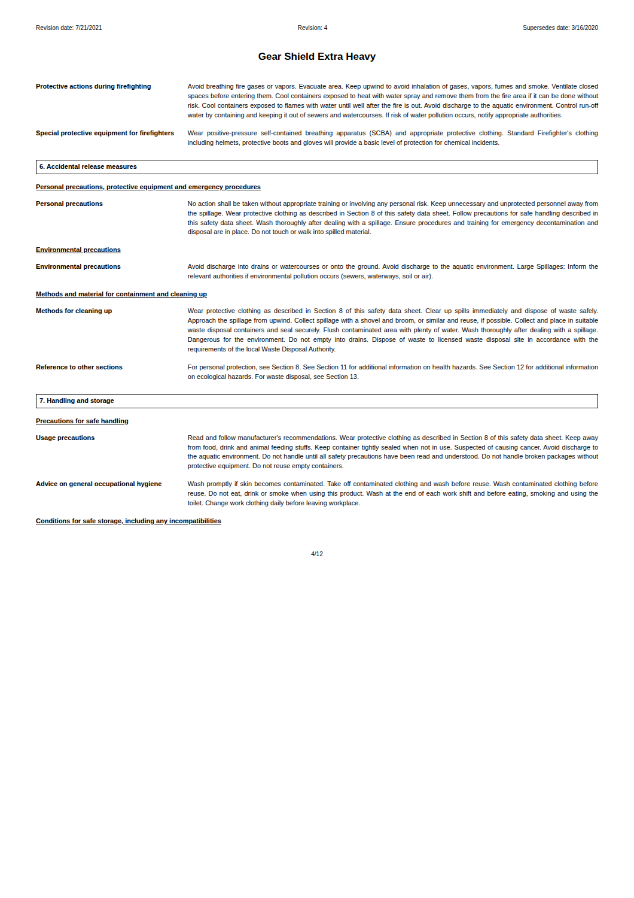Revision date: 7/21/2021 Revision: 4 Supersedes date: 3/16/2020
Gear Shield Extra Heavy
| Protective actions during firefighting | Avoid breathing fire gases or vapors. Evacuate area. Keep upwind to avoid inhalation of gases, vapors, fumes and smoke. Ventilate closed spaces before entering them. Cool containers exposed to heat with water spray and remove them from the fire area if it can be done without risk. Cool containers exposed to flames with water until well after the fire is out. Avoid discharge to the aquatic environment. Control run-off water by containing and keeping it out of sewers and watercourses. If risk of water pollution occurs, notify appropriate authorities. |
| Special protective equipment for firefighters | Wear positive-pressure self-contained breathing apparatus (SCBA) and appropriate protective clothing. Standard Firefighter's clothing including helmets, protective boots and gloves will provide a basic level of protection for chemical incidents. |
6. Accidental release measures
Personal precautions, protective equipment and emergency procedures
| Personal precautions | No action shall be taken without appropriate training or involving any personal risk. Keep unnecessary and unprotected personnel away from the spillage. Wear protective clothing as described in Section 8 of this safety data sheet. Follow precautions for safe handling described in this safety data sheet. Wash thoroughly after dealing with a spillage. Ensure procedures and training for emergency decontamination and disposal are in place. Do not touch or walk into spilled material. |
Environmental precautions
| Environmental precautions | Avoid discharge into drains or watercourses or onto the ground. Avoid discharge to the aquatic environment. Large Spillages: Inform the relevant authorities if environmental pollution occurs (sewers, waterways, soil or air). |
Methods and material for containment and cleaning up
| Methods for cleaning up | Wear protective clothing as described in Section 8 of this safety data sheet. Clear up spills immediately and dispose of waste safely. Approach the spillage from upwind. Collect spillage with a shovel and broom, or similar and reuse, if possible. Collect and place in suitable waste disposal containers and seal securely. Flush contaminated area with plenty of water. Wash thoroughly after dealing with a spillage. Dangerous for the environment. Do not empty into drains. Dispose of waste to licensed waste disposal site in accordance with the requirements of the local Waste Disposal Authority. |
| Reference to other sections | For personal protection, see Section 8. See Section 11 for additional information on health hazards. See Section 12 for additional information on ecological hazards. For waste disposal, see Section 13. |
7. Handling and storage
Precautions for safe handling
| Usage precautions | Read and follow manufacturer's recommendations. Wear protective clothing as described in Section 8 of this safety data sheet. Keep away from food, drink and animal feeding stuffs. Keep container tightly sealed when not in use. Suspected of causing cancer. Avoid discharge to the aquatic environment. Do not handle until all safety precautions have been read and understood. Do not handle broken packages without protective equipment. Do not reuse empty containers. |
| Advice on general occupational hygiene | Wash promptly if skin becomes contaminated. Take off contaminated clothing and wash before reuse. Wash contaminated clothing before reuse. Do not eat, drink or smoke when using this product. Wash at the end of each work shift and before eating, smoking and using the toilet. Change work clothing daily before leaving workplace. |
Conditions for safe storage, including any incompatibilities
4/12